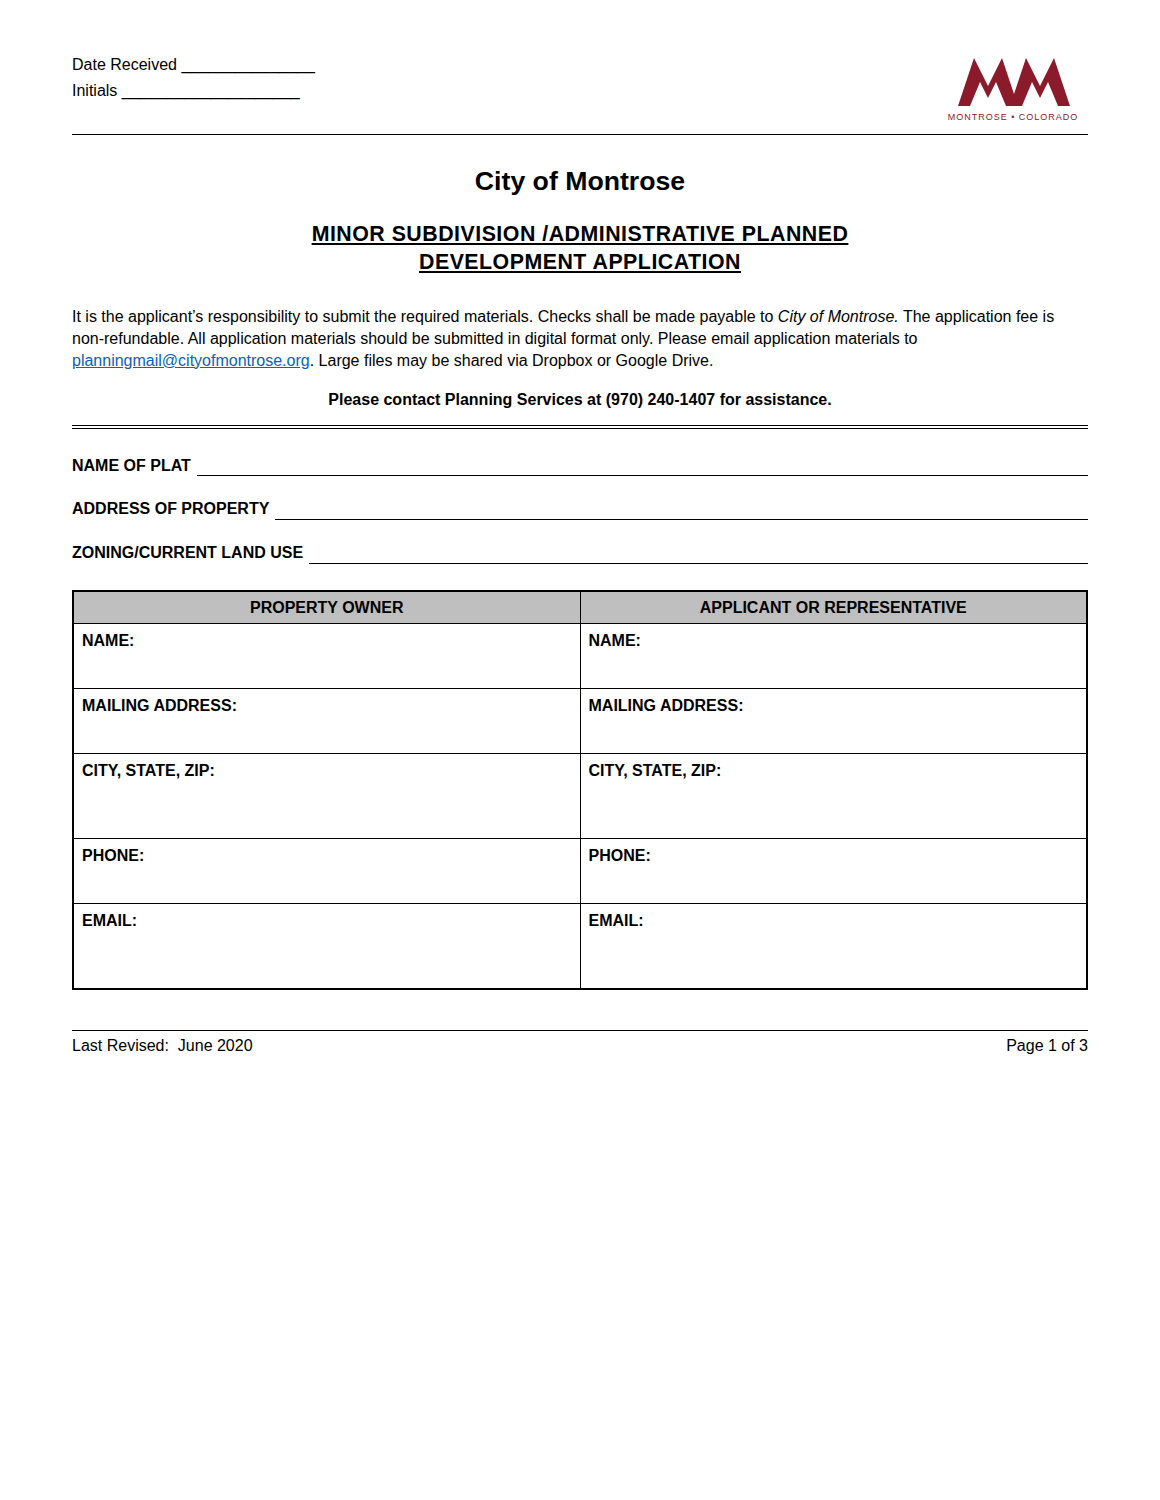Date Received _______________
Initials ____________________
MONTROSE • COLORADO
City of Montrose
MINOR SUBDIVISION /ADMINISTRATIVE PLANNED
DEVELOPMENT APPLICATION
It is the applicant’s responsibility to submit the required materials. Checks shall be made payable to City of Montrose. The application fee is non-refundable. All application materials should be submitted in digital format only. Please email application materials to planningmail@cityofmontrose.org. Large files may be shared via Dropbox or Google Drive.
Please contact Planning Services at (970) 240-1407 for assistance.
NAME OF PLAT
ADDRESS OF PROPERTY
ZONING/CURRENT LAND USE
| PROPERTY OWNER | APPLICANT OR REPRESENTATIVE |
| --- | --- |
| NAME: | NAME: |
| MAILING ADDRESS: | MAILING ADDRESS: |
| CITY, STATE, ZIP: | CITY, STATE, ZIP: |
| PHONE: | PHONE: |
| EMAIL: | EMAIL: |
Last Revised: June 2020 Page 1 of 3